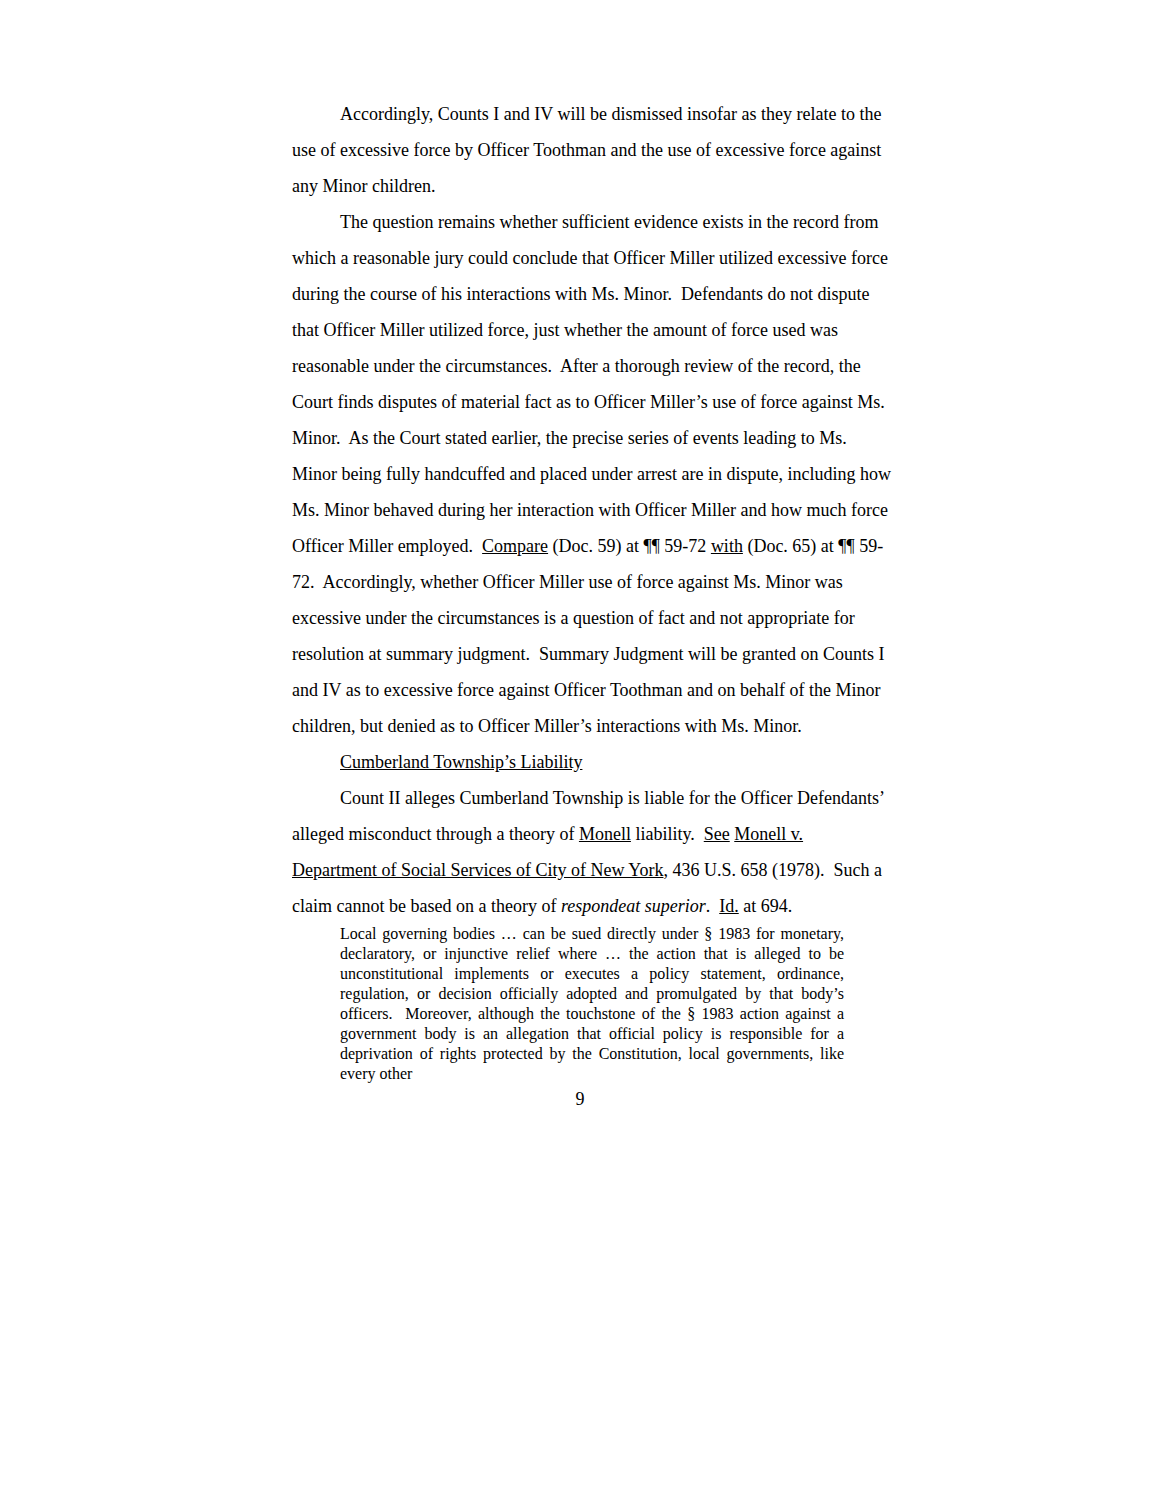Accordingly, Counts I and IV will be dismissed insofar as they relate to the use of excessive force by Officer Toothman and the use of excessive force against any Minor children.
The question remains whether sufficient evidence exists in the record from which a reasonable jury could conclude that Officer Miller utilized excessive force during the course of his interactions with Ms. Minor. Defendants do not dispute that Officer Miller utilized force, just whether the amount of force used was reasonable under the circumstances. After a thorough review of the record, the Court finds disputes of material fact as to Officer Miller’s use of force against Ms. Minor. As the Court stated earlier, the precise series of events leading to Ms. Minor being fully handcuffed and placed under arrest are in dispute, including how Ms. Minor behaved during her interaction with Officer Miller and how much force Officer Miller employed. Compare (Doc. 59) at ¶¶ 59-72 with (Doc. 65) at ¶¶ 59-72. Accordingly, whether Officer Miller use of force against Ms. Minor was excessive under the circumstances is a question of fact and not appropriate for resolution at summary judgment. Summary Judgment will be granted on Counts I and IV as to excessive force against Officer Toothman and on behalf of the Minor children, but denied as to Officer Miller’s interactions with Ms. Minor.
Cumberland Township’s Liability
Count II alleges Cumberland Township is liable for the Officer Defendants’ alleged misconduct through a theory of Monell liability. See Monell v. Department of Social Services of City of New York, 436 U.S. 658 (1978). Such a claim cannot be based on a theory of respondeat superior. Id. at 694.
Local governing bodies … can be sued directly under § 1983 for monetary, declaratory, or injunctive relief where … the action that is alleged to be unconstitutional implements or executes a policy statement, ordinance, regulation, or decision officially adopted and promulgated by that body’s officers. Moreover, although the touchstone of the § 1983 action against a government body is an allegation that official policy is responsible for a deprivation of rights protected by the Constitution, local governments, like every other
9